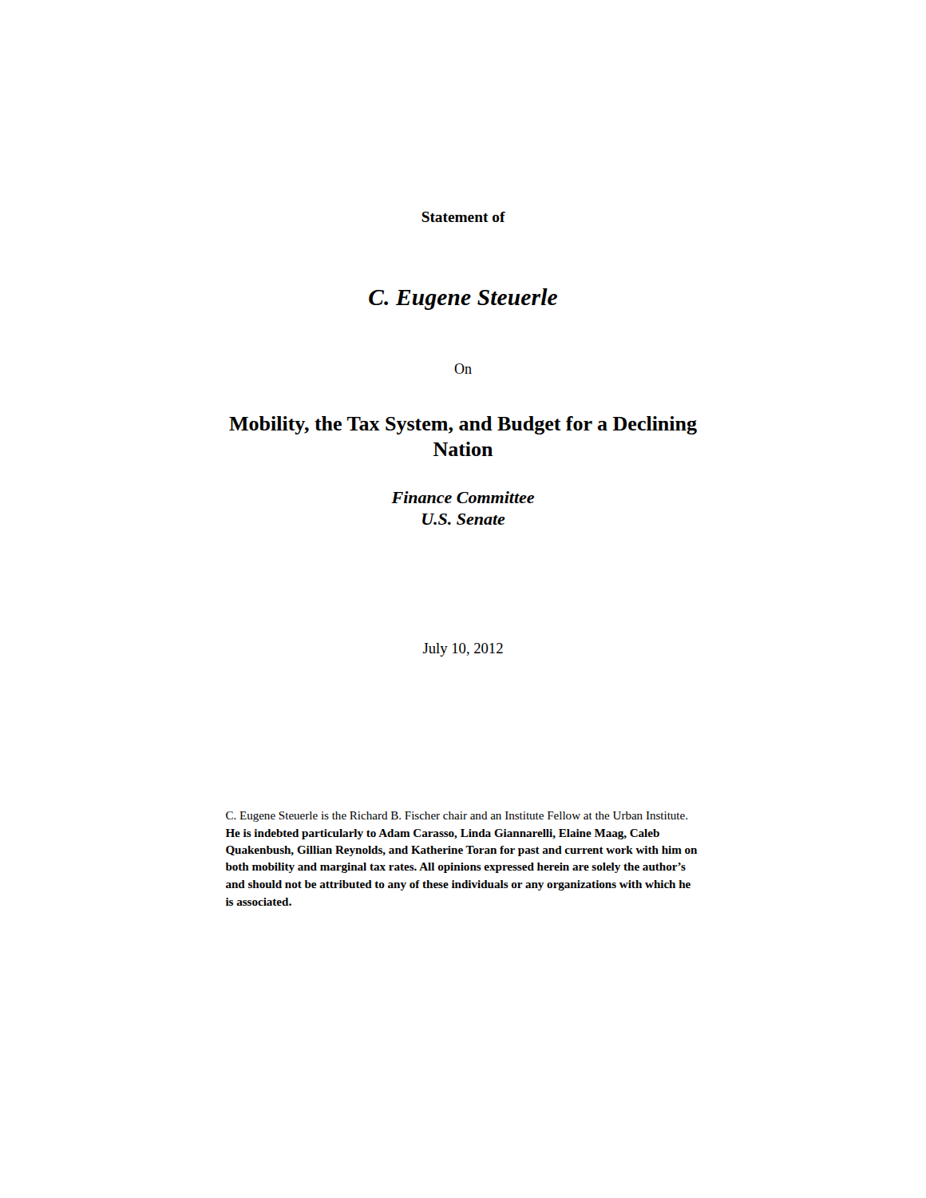Statement of
C. Eugene Steuerle
On
Mobility, the Tax System, and Budget for a Declining Nation
Finance Committee
U.S. Senate
July 10, 2012
C. Eugene Steuerle is the Richard B. Fischer chair and an Institute Fellow at the Urban Institute.
He is indebted particularly to Adam Carasso, Linda Giannarelli, Elaine Maag, Caleb Quakenbush, Gillian Reynolds, and Katherine Toran for past and current work with him on both mobility and marginal tax rates. All opinions expressed herein are solely the author’s and should not be attributed to any of these individuals or any organizations with which he is associated.